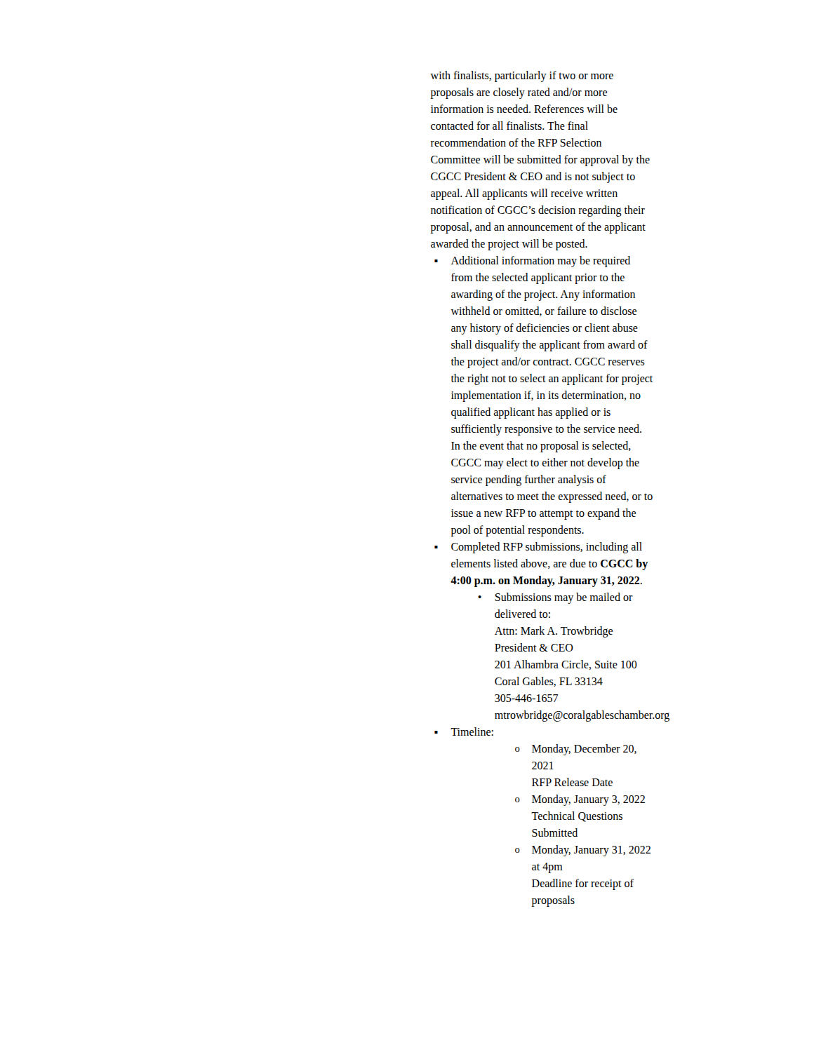with finalists, particularly if two or more proposals are closely rated and/or more information is needed. References will be contacted for all finalists. The final recommendation of the RFP Selection Committee will be submitted for approval by the CGCC President & CEO and is not subject to appeal. All applicants will receive written notification of CGCC’s decision regarding their proposal, and an announcement of the applicant awarded the project will be posted.
Additional information may be required from the selected applicant prior to the awarding of the project. Any information withheld or omitted, or failure to disclose any history of deficiencies or client abuse shall disqualify the applicant from award of the project and/or contract. CGCC reserves the right not to select an applicant for project implementation if, in its determination, no qualified applicant has applied or is sufficiently responsive to the service need. In the event that no proposal is selected, CGCC may elect to either not develop the service pending further analysis of alternatives to meet the expressed need, or to issue a new RFP to attempt to expand the pool of potential respondents.
Completed RFP submissions, including all elements listed above, are due to CGCC by 4:00 p.m. on Monday, January 31, 2022.
Submissions may be mailed or delivered to:
Attn: Mark A. Trowbridge
President & CEO
201 Alhambra Circle, Suite 100
Coral Gables, FL 33134
305-446-1657
mtrowbridge@coralgableschamber.org
Timeline:
Monday, December 20, 2021
RFP Release Date
Monday, January 3, 2022
Technical Questions Submitted
Monday, January 31, 2022 at 4pm
Deadline for receipt of proposals